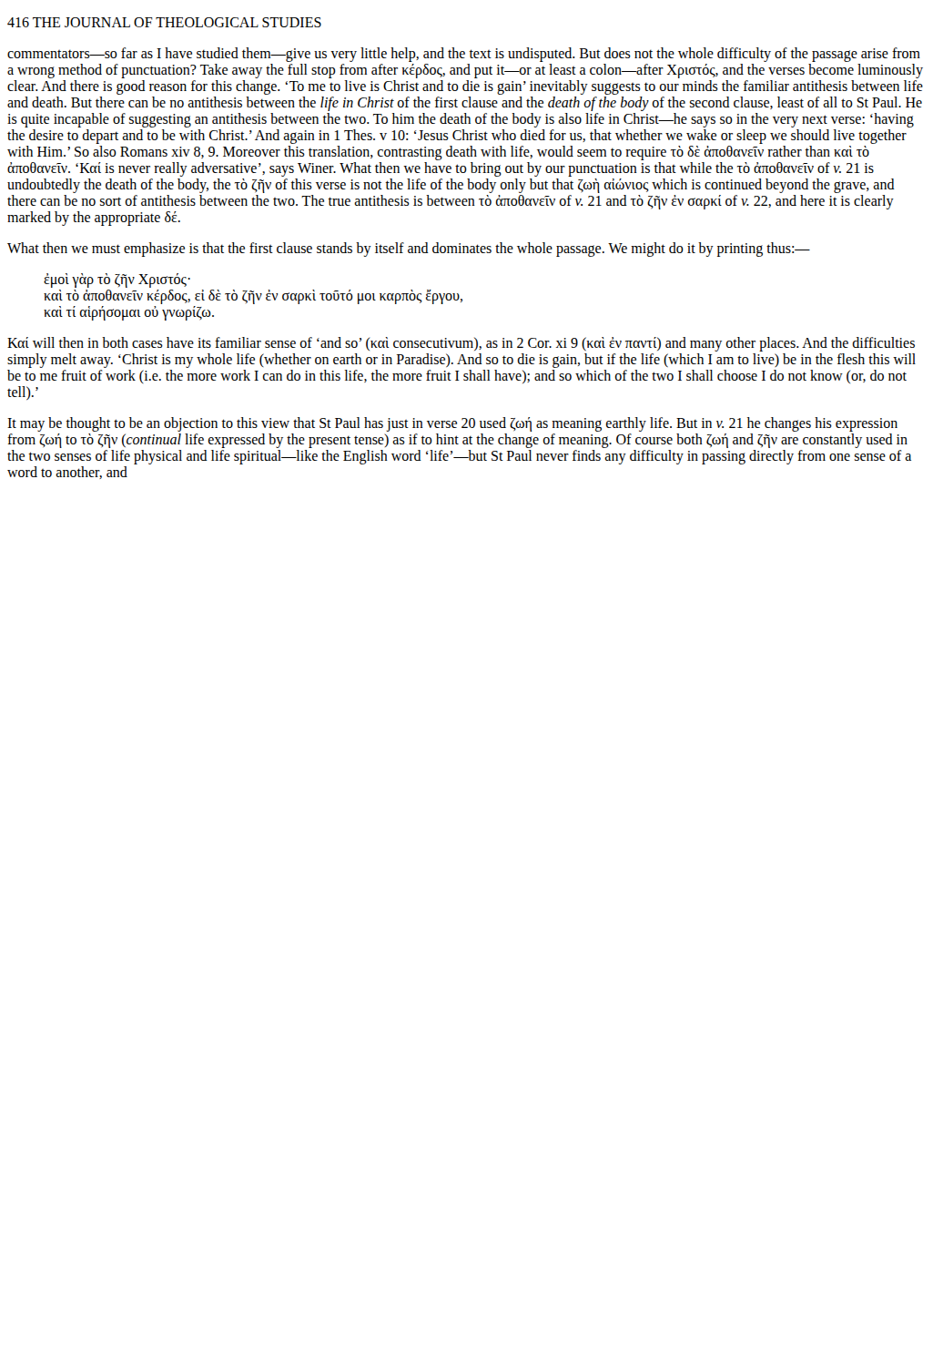416 THE JOURNAL OF THEOLOGICAL STUDIES
commentators—so far as I have studied them—give us very little help, and the text is undisputed. But does not the whole difficulty of the passage arise from a wrong method of punctuation? Take away the full stop from after κέρδος, and put it—or at least a colon—after Χριστός, and the verses become luminously clear. And there is good reason for this change. ‘To me to live is Christ and to die is gain’ inevitably suggests to our minds the familiar antithesis between life and death. But there can be no antithesis between the life in Christ of the first clause and the death of the body of the second clause, least of all to St Paul. He is quite incapable of suggesting an antithesis between the two. To him the death of the body is also life in Christ—he says so in the very next verse: ‘having the desire to depart and to be with Christ.’ And again in 1 Thes. v 10: ‘Jesus Christ who died for us, that whether we wake or sleep we should live together with Him.’ So also Romans xiv 8, 9. Moreover this translation, contrasting death with life, would seem to require τὸ δὲ ἀποθανεῖν rather than καὶ τὸ ἀποθανεῖν. ‘Καί is never really adversative’, says Winer. What then we have to bring out by our punctuation is that while the τὸ ἀποθανεῖν of v. 21 is undoubtedly the death of the body, the τὸ ζῆν of this verse is not the life of the body only but that ζωὴ αἰώνιος which is continued beyond the grave, and there can be no sort of antithesis between the two. The true antithesis is between τὸ ἀποθανεῖν of v. 21 and τὸ ζῆν ἐν σαρκί of v. 22, and here it is clearly marked by the appropriate δέ.
What then we must emphasize is that the first clause stands by itself and dominates the whole passage. We might do it by printing thus:—
ἐμοὶ γὰρ τὸ ζῆν Χριστός·
καὶ τὸ ἀποθανεῖν κέρδος, εἰ δὲ τὸ ζῆν ἐν σαρκὶ τοῦτό μοι καρπὸς ἔργου,
καὶ τί αἱρήσομαι οὐ γνωρίζω.
Καί will then in both cases have its familiar sense of ‘and so’ (καὶ consecutivum), as in 2 Cor. xi 9 (καὶ ἐν παντί) and many other places. And the difficulties simply melt away. ‘Christ is my whole life (whether on earth or in Paradise). And so to die is gain, but if the life (which I am to live) be in the flesh this will be to me fruit of work (i.e. the more work I can do in this life, the more fruit I shall have); and so which of the two I shall choose I do not know (or, do not tell).’
It may be thought to be an objection to this view that St Paul has just in verse 20 used ζωή as meaning earthly life. But in v. 21 he changes his expression from ζωή to τὸ ζῆν (continual life expressed by the present tense) as if to hint at the change of meaning. Of course both ζωή and ζῆν are constantly used in the two senses of life physical and life spiritual—like the English word ‘life’—but St Paul never finds any difficulty in passing directly from one sense of a word to another, and